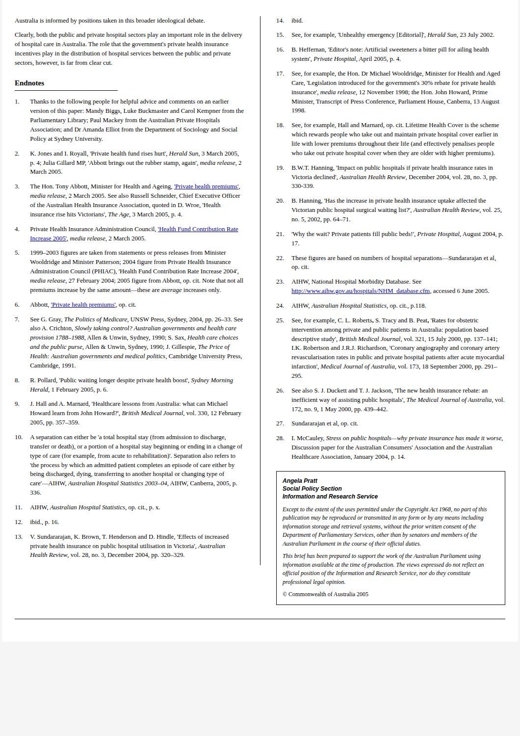Australia is informed by positions taken in this broader ideological debate.
Clearly, both the public and private hospital sectors play an important role in the delivery of hospital care in Australia. The role that the government's private health insurance incentives play in the distribution of hospital services between the public and private sectors, however, is far from clear cut.
Endnotes
Thanks to the following people for helpful advice and comments on an earlier version of this paper: Mandy Biggs, Luke Buckmaster and Carol Kempner from the Parliamentary Library; Paul Mackey from the Australian Private Hospitals Association; and Dr Amanda Elliot from the Department of Sociology and Social Policy at Sydney University.
K. Jones and I. Royall, 'Private health fund rises hurt', Herald Sun, 3 March 2005, p. 4; Julia Gillard MP, 'Abbott brings out the rubber stamp, again', media release, 2 March 2005.
The Hon. Tony Abbott, Minister for Health and Ageing, 'Private health premiums', media release, 2 March 2005. See also Russell Schneider, Chief Executive Officer of the Australian Health Insurance Association, quoted in D. Wroe, 'Health insurance rise hits Victorians', The Age, 3 March 2005, p. 4.
Private Health Insurance Administration Council, 'Health Fund Contribution Rate Increase 2005', media release, 2 March 2005.
1999–2003 figures are taken from statements or press releases from Minister Wooldridge and Minister Patterson; 2004 figure from Private Health Insurance Administration Council (PHIAC), 'Health Fund Contribution Rate Increase 2004', media release, 27 February 2004; 2005 figure from Abbott, op. cit. Note that not all premiums increase by the same amount—these are average increases only.
Abbott, 'Private health premiums', op. cit.
See G. Gray, The Politics of Medicare, UNSW Press, Sydney, 2004, pp. 26–33. See also A. Crichton, Slowly taking control? Australian governments and health care provision 1788–1988, Allen & Unwin, Sydney, 1990; S. Sax, Health care choices and the public purse, Allen & Unwin, Sydney, 1990; J. Gillespie, The Price of Health: Australian governments and medical politics, Cambridge University Press, Cambridge, 1991.
R. Pollard, 'Public waiting longer despite private health boost', Sydney Morning Herald, 1 February 2005, p. 6.
J. Hall and A. Marnard, 'Healthcare lessons from Australia: what can Michael Howard learn from John Howard?', British Medical Journal, vol. 330, 12 February 2005, pp. 357–359.
A separation can either be 'a total hospital stay (from admission to discharge, transfer or death), or a portion of a hospital stay beginning or ending in a change of type of care (for example, from acute to rehabilitation)'. Separation also refers to 'the process by which an admitted patient completes an episode of care either by being discharged, dying, transferring to another hospital or changing type of care'—AIHW, Australian Hospital Statistics 2003–04, AIHW, Canberra, 2005, p. 336.
AIHW, Australian Hospital Statistics, op. cit., p. x.
ibid., p. 16.
V. Sundararajan, K. Brown, T. Henderson and D. Hindle, 'Effects of increased private health insurance on public hospital utilisation in Victoria', Australian Health Review, vol. 28, no. 3, December 2004, pp. 320–329.
ibid.
See, for example, 'Unhealthy emergency [Editorial]', Herald Sun, 23 July 2002.
B. Heffernan, 'Editor's note: Artificial sweeteners a bitter pill for ailing health system', Private Hospital, April 2005, p. 4.
See, for example, the Hon. Dr Michael Wooldridge, Minister for Health and Aged Care, 'Legislation introduced for the government's 30% rebate for private health insurance', media release, 12 November 1998; the Hon. John Howard, Prime Minister, Transcript of Press Conference, Parliament House, Canberra, 13 August 1998.
See, for example, Hall and Marnard, op. cit. Lifetime Health Cover is the scheme which rewards people who take out and maintain private hospital cover earlier in life with lower premiums throughout their life (and effectively penalises people who take out private hospital cover when they are older with higher premiums).
B.W.T. Hanning, 'Impact on public hospitals if private health insurance rates in Victoria declined', Australian Health Review, December 2004, vol. 28, no. 3, pp. 330-339.
B. Hanning, 'Has the increase in private health insurance uptake affected the Victorian public hospital surgical waiting list?', Australian Health Review, vol. 25, no. 5, 2002, pp. 64–71.
'Why the wait? Private patients fill public beds!', Private Hospital, August 2004, p. 17.
These figures are based on numbers of hospital separations—Sundararajan et al, op. cit.
AIHW, National Hospital Morbidity Database. See http://www.aihw.gov.au/hospitals/NHM_database.cfm, accessed 6 June 2005.
AIHW, Australian Hospital Statistics, op. cit., p.118.
See, for example, C. L. Roberts, S. Tracy and B. Peat, 'Rates for obstetric intervention among private and public patients in Australia: population based descriptive study', British Medical Journal, vol. 321, 15 July 2000, pp. 137–141; I.K. Robertson and J.R.J. Richardson, 'Coronary angiography and coronary artery revascularisation rates in public and private hospital patients after acute myocardial infarction', Medical Journal of Australia, vol. 173, 18 September 2000, pp. 291–295.
See also S. J. Duckett and T. J. Jackson, 'The new health insurance rebate: an inefficient way of assisting public hospitals', The Medical Journal of Australia, vol. 172, no. 9, 1 May 2000, pp. 439–442.
Sundararajan et al, op. cit.
I. McCauley, Stress on public hospitals—why private insurance has made it worse, Discussion paper for the Australian Consumers' Association and the Australian Healthcare Association, January 2004, p. 14.
Angela Pratt
Social Policy Section
Information and Research Service
Except to the extent of the uses permitted under the Copyright Act 1968, no part of this publication may be reproduced or transmitted in any form or by any means including information storage and retrieval systems, without the prior written consent of the Department of Parliamentary Services, other than by senators and members of the Australian Parliament in the course of their official duties.
This brief has been prepared to support the work of the Australian Parliament using information available at the time of production. The views expressed do not reflect an official position of the Information and Research Service, nor do they constitute professional legal opinion.
© Commonwealth of Australia 2005